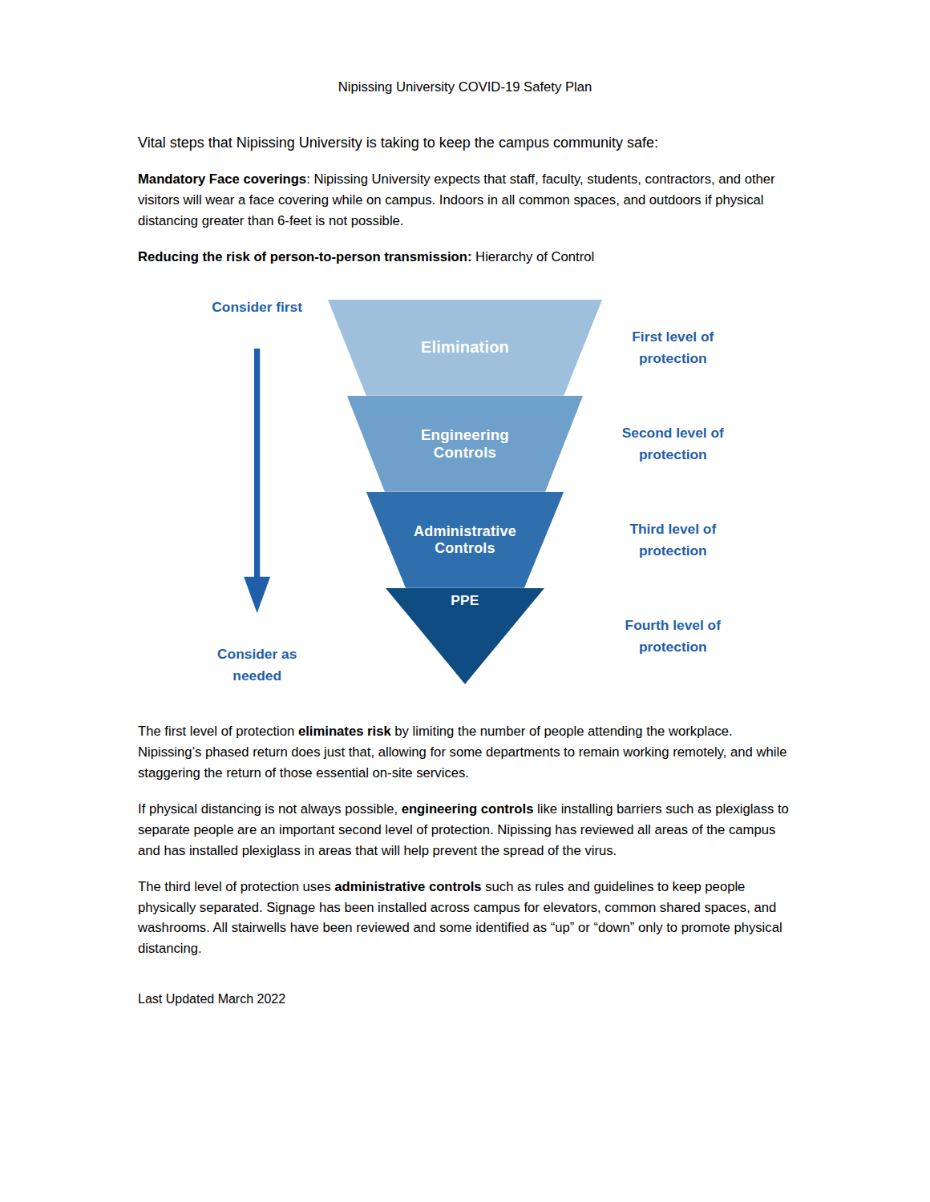Nipissing University COVID-19 Safety Plan
Vital steps that Nipissing University is taking to keep the campus community safe:
Mandatory Face coverings: Nipissing University expects that staff, faculty, students, contractors, and other visitors will wear a face covering while on campus. Indoors in all common spaces, and outdoors if physical distancing greater than 6-feet is not possible.
Reducing the risk of person-to-person transmission: Hierarchy of Control
Consider first
Consider as
needed
Elimination
Engineering
Controls
Administrative
Controls
PPE
First level of
protection
Second level of
protection
Third level of
protection
Fourth level of
protection
The first level of protection eliminates risk by limiting the number of people attending the workplace. Nipissing’s phased return does just that, allowing for some departments to remain working remotely, and while staggering the return of those essential on-site services.
If physical distancing is not always possible, engineering controls like installing barriers such as plexiglass to separate people are an important second level of protection. Nipissing has reviewed all areas of the campus and has installed plexiglass in areas that will help prevent the spread of the virus.
The third level of protection uses administrative controls such as rules and guidelines to keep people physically separated. Signage has been installed across campus for elevators, common shared spaces, and washrooms. All stairwells have been reviewed and some identified as “up” or “down” only to promote physical distancing.
Last Updated March 2022